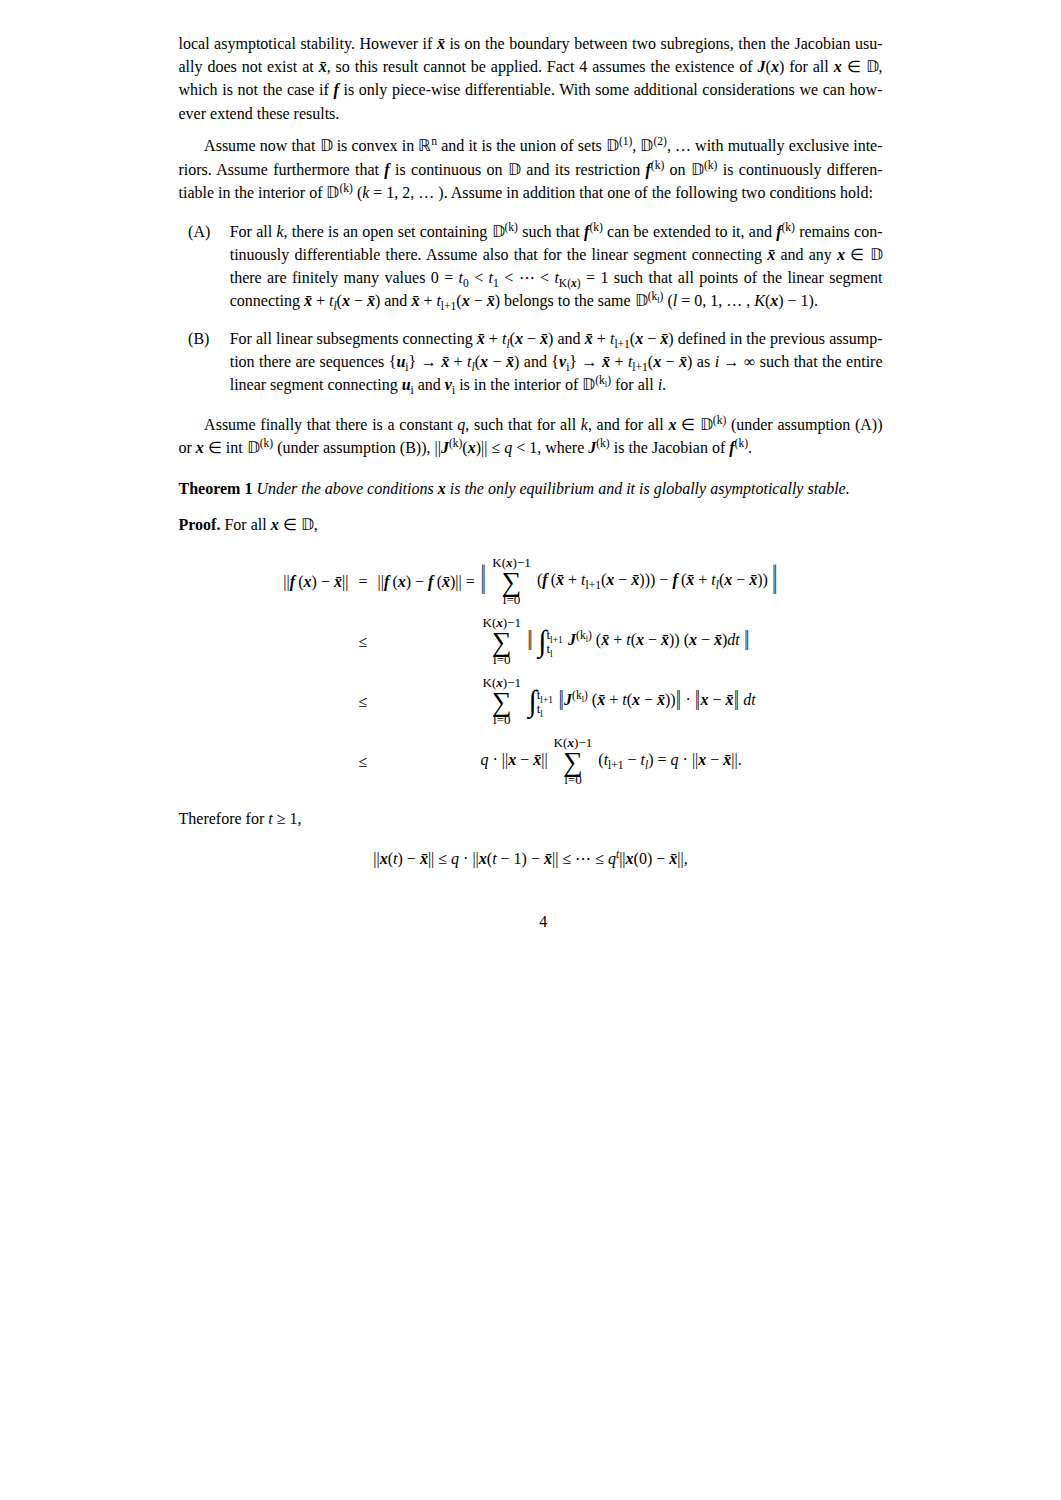local asymptotical stability. However if x̄ is on the boundary between two subregions, then the Jacobian usually does not exist at x̄, so this result cannot be applied. Fact 4 assumes the existence of J(x) for all x ∈ 𝔻, which is not the case if f is only piece-wise differentiable. With some additional considerations we can however extend these results.
Assume now that 𝔻 is convex in ℝn and it is the union of sets 𝔻(1), 𝔻(2), … with mutually exclusive interiors. Assume furthermore that f is continuous on 𝔻 and its restriction f(k) on 𝔻(k) is continuously differentiable in the interior of 𝔻(k) (k = 1, 2, … ). Assume in addition that one of the following two conditions hold:
(A) For all k, there is an open set containing 𝔻(k) such that f(k) can be extended to it, and f(k) remains continuously differentiable there. Assume also that for the linear segment connecting x̄ and any x ∈ 𝔻 there are finitely many values 0 = t0 < t1 < ⋯ < tK(x) = 1 such that all points of the linear segment connecting x̄ + tl(x − x̄) and x̄ + tl+1(x − x̄) belongs to the same 𝔻(kl) (l = 0, 1, … , K(x) − 1).
(B) For all linear subsegments connecting x̄ + tl(x − x̄) and x̄ + tl+1(x − x̄) defined in the previous assumption there are sequences {ui} → x̄ + tl(x − x̄) and {vi} → x̄ + tl+1(x − x̄) as i → ∞ such that the entire linear segment connecting ui and vi is in the interior of 𝔻(kl) for all i.
Assume finally that there is a constant q, such that for all k, and for all x ∈ 𝔻(k) (under assumption (A)) or x ∈ int 𝔻(k) (under assumption (B)), ||J(k)(x)|| ≤ q < 1, where J(k) is the Jacobian of f(k).
Theorem 1 Under the above conditions x is the only equilibrium and it is globally asymptotically stable.
Proof. For all x ∈ 𝔻,
| // f ( x ) − x̄ // | = | // f ( x ) − f ( x̄ )// = | ‖ K( x )−1 ∑ l=0 ( f ( x̄ + t l+1 ( x − x̄ ))) − f ( x̄ + t l ( x − x̄ )) ‖ |
| | ≤ | | K( x )−1 ∑ l=0 ‖ ∫ t l+1 t l J (k l ) ( x̄ + t ( x − x̄ )) ( x − x̄ ) dt ‖ |
| | ≤ | | K( x )−1 ∑ l=0 ∫ t l+1 t l ‖ J (k l ) ( x̄ + t ( x − x̄ )) ‖ · ‖ x − x̄ ‖ dt |
| | ≤ | | q · // x − x̄ // K( x )−1 ∑ l=0 ( t l+1 − t l ) = q · // x − x̄ //. |
Therefore for t ≥ 1,
||x(t) − x̄|| ≤ q · ||x(t − 1) − x̄|| ≤ ⋯ ≤ qt||x(0) − x̄||,
4